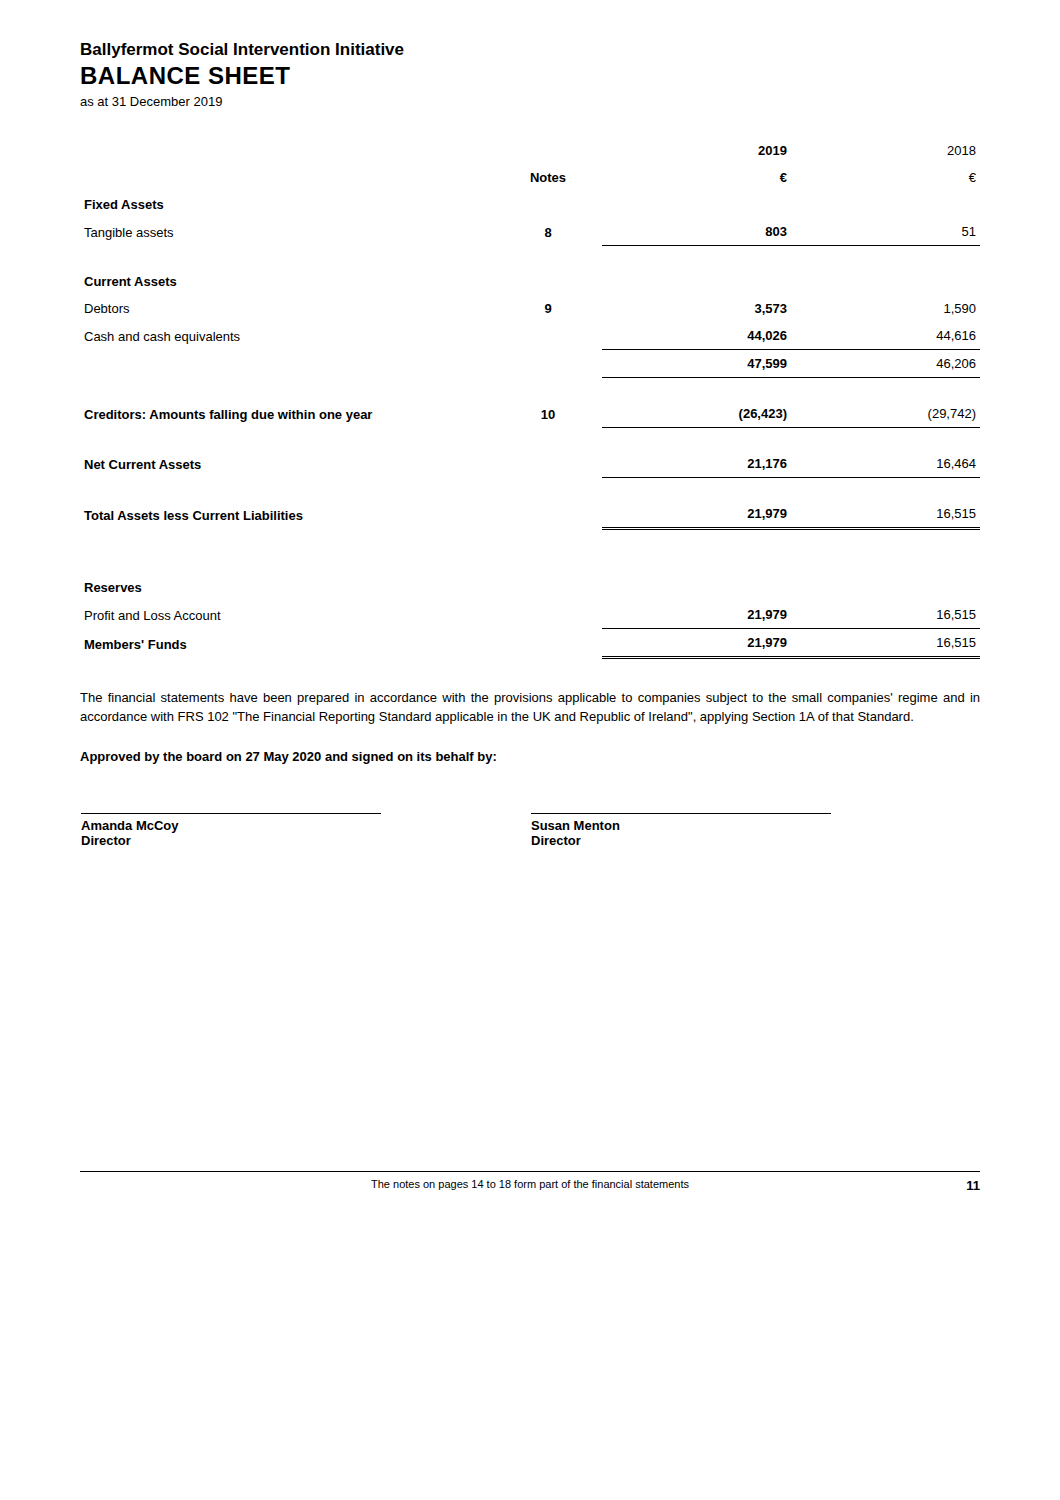Ballyfermot Social Intervention Initiative
BALANCE SHEET
as at 31 December 2019
| | | 2019 | 2018 |
| | Notes | € | € |
| Fixed Assets | | | |
| Tangible assets | 8 | 803 | 51 |
| Current Assets | | | |
| Debtors | 9 | 3,573 | 1,590 |
| Cash and cash equivalents | | 44,026 | 44,616 |
| | | 47,599 | 46,206 |
| Creditors: Amounts falling due within one year | 10 | (26,423) | (29,742) |
| Net Current Assets | | 21,176 | 16,464 |
| Total Assets less Current Liabilities | | 21,979 | 16,515 |
| Reserves | | | |
| Profit and Loss Account | | 21,979 | 16,515 |
| Members' Funds | | 21,979 | 16,515 |
The financial statements have been prepared in accordance with the provisions applicable to companies subject to the small companies' regime and in accordance with FRS 102 "The Financial Reporting Standard applicable in the UK and Republic of Ireland", applying Section 1A of that Standard.
Approved by the board on 27 May 2020 and signed on its behalf by:
| Amanda McCoy Director | Susan Menton Director |
The notes on pages 14 to 18 form part of the financial statements 11